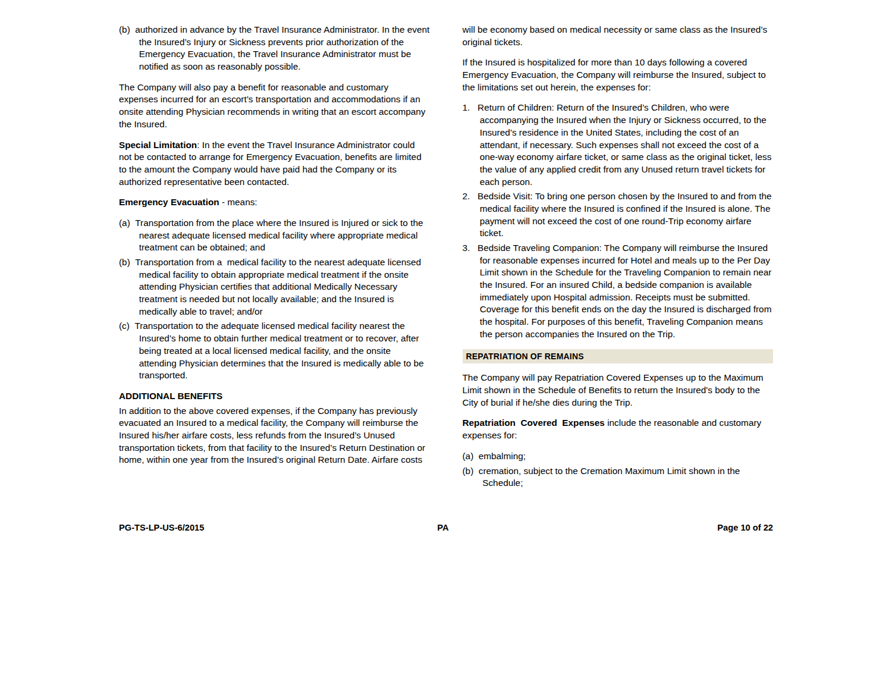(b) authorized in advance by the Travel Insurance Administrator. In the event the Insured’s Injury or Sickness prevents prior authorization of the Emergency Evacuation, the Travel Insurance Administrator must be notified as soon as reasonably possible.
The Company will also pay a benefit for reasonable and customary expenses incurred for an escort’s transportation and accommodations if an onsite attending Physician recommends in writing that an escort accompany the Insured.
Special Limitation: In the event the Travel Insurance Administrator could not be contacted to arrange for Emergency Evacuation, benefits are limited to the amount the Company would have paid had the Company or its authorized representative been contacted.
Emergency Evacuation - means:
(a) Transportation from the place where the Insured is Injured or sick to the nearest adequate licensed medical facility where appropriate medical treatment can be obtained; and
(b) Transportation from a medical facility to the nearest adequate licensed medical facility to obtain appropriate medical treatment if the onsite attending Physician certifies that additional Medically Necessary treatment is needed but not locally available; and the Insured is medically able to travel; and/or
(c) Transportation to the adequate licensed medical facility nearest the Insured’s home to obtain further medical treatment or to recover, after being treated at a local licensed medical facility, and the onsite attending Physician determines that the Insured is medically able to be transported.
ADDITIONAL BENEFITS
In addition to the above covered expenses, if the Company has previously evacuated an Insured to a medical facility, the Company will reimburse the Insured his/her airfare costs, less refunds from the Insured’s Unused transportation tickets, from that facility to the Insured’s Return Destination or home, within one year from the Insured’s original Return Date. Airfare costs
will be economy based on medical necessity or same class as the Insured’s original tickets.
If the Insured is hospitalized for more than 10 days following a covered Emergency Evacuation, the Company will reimburse the Insured, subject to the limitations set out herein, the expenses for:
1. Return of Children: Return of the Insured’s Children, who were accompanying the Insured when the Injury or Sickness occurred, to the Insured’s residence in the United States, including the cost of an attendant, if necessary. Such expenses shall not exceed the cost of a one-way economy airfare ticket, or same class as the original ticket, less the value of any applied credit from any Unused return travel tickets for each person.
2. Bedside Visit: To bring one person chosen by the Insured to and from the medical facility where the Insured is confined if the Insured is alone. The payment will not exceed the cost of one round-Trip economy airfare ticket.
3. Bedside Traveling Companion: The Company will reimburse the Insured for reasonable expenses incurred for Hotel and meals up to the Per Day Limit shown in the Schedule for the Traveling Companion to remain near the Insured. For an insured Child, a bedside companion is available immediately upon Hospital admission. Receipts must be submitted. Coverage for this benefit ends on the day the Insured is discharged from the hospital. For purposes of this benefit, Traveling Companion means the person accompanies the Insured on the Trip.
REPATRIATION OF REMAINS
The Company will pay Repatriation Covered Expenses up to the Maximum Limit shown in the Schedule of Benefits to return the Insured's body to the City of burial if he/she dies during the Trip.
Repatriation Covered Expenses include the reasonable and customary expenses for:
(a) embalming;
(b) cremation, subject to the Cremation Maximum Limit shown in the Schedule;
PG-TS-LP-US-6/2015
PA
Page 10 of 22